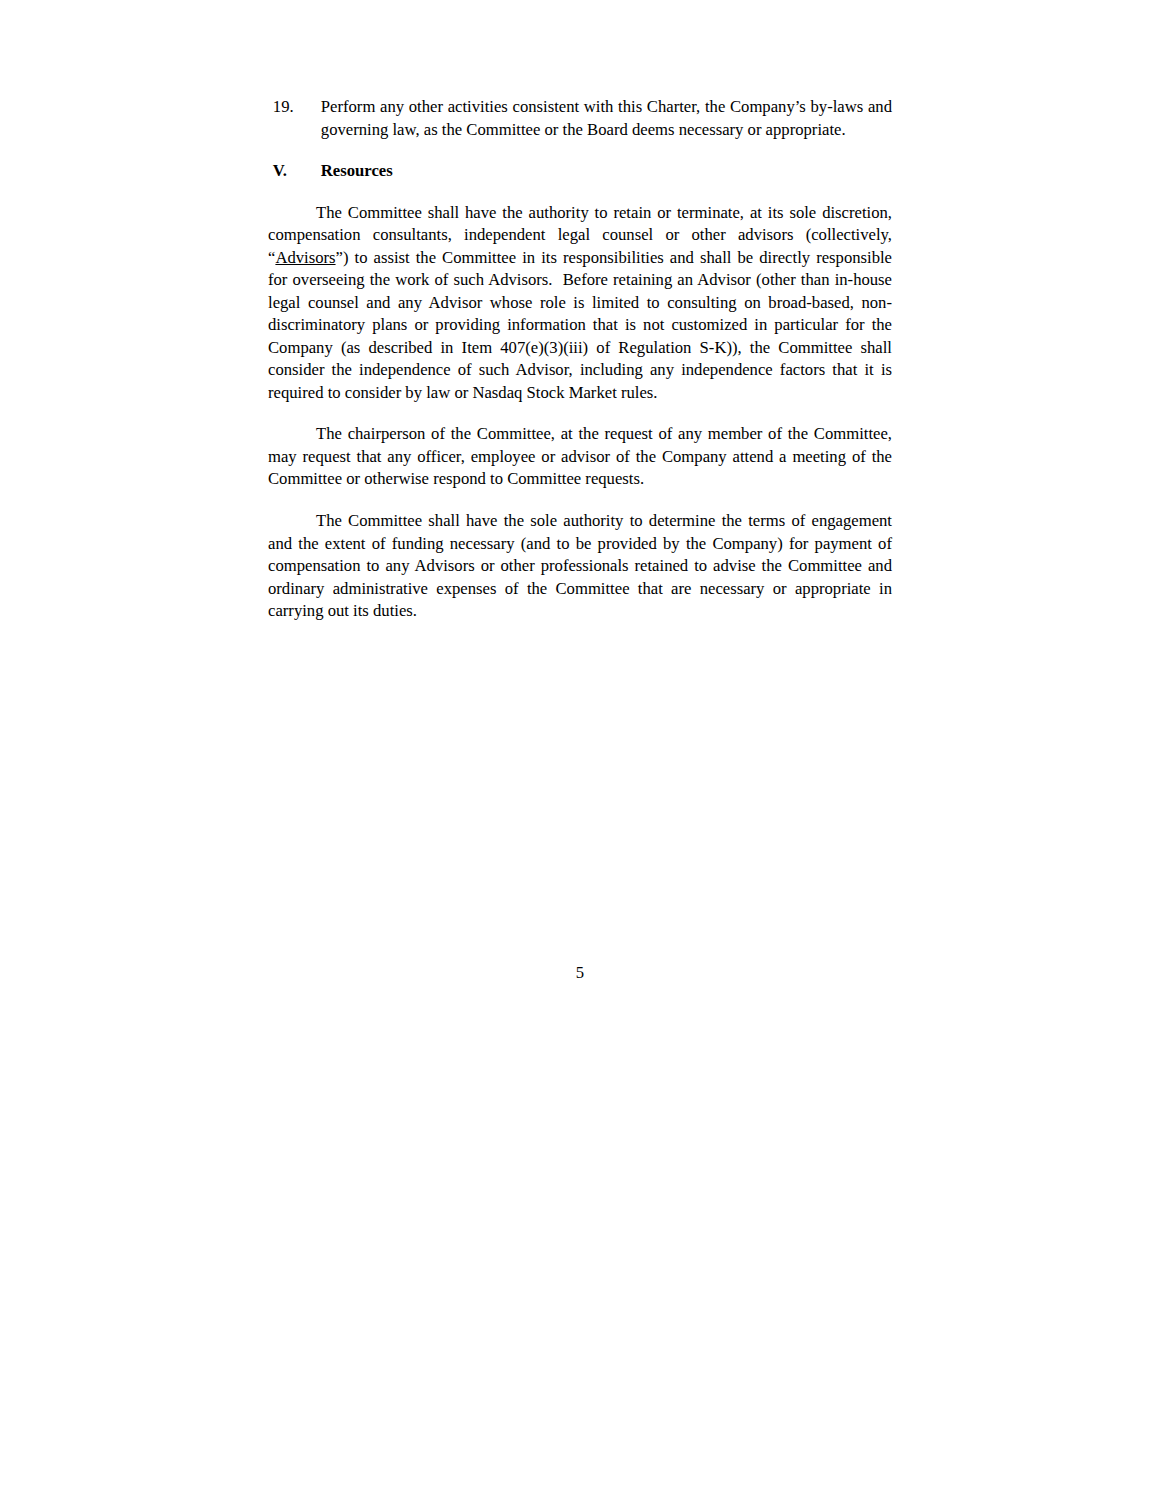19.
Perform any other activities consistent with this Charter, the Company’s by-laws and governing law, as the Committee or the Board deems necessary or appropriate.
V.
Resources
The Committee shall have the authority to retain or terminate, at its sole discretion, compensation consultants, independent legal counsel or other advisors (collectively, “Advisors”) to assist the Committee in its responsibilities and shall be directly responsible for overseeing the work of such Advisors. Before retaining an Advisor (other than in-house legal counsel and any Advisor whose role is limited to consulting on broad-based, non-discriminatory plans or providing information that is not customized in particular for the Company (as described in Item 407(e)(3)(iii) of Regulation S-K)), the Committee shall consider the independence of such Advisor, including any independence factors that it is required to consider by law or Nasdaq Stock Market rules.
The chairperson of the Committee, at the request of any member of the Committee, may request that any officer, employee or advisor of the Company attend a meeting of the Committee or otherwise respond to Committee requests.
The Committee shall have the sole authority to determine the terms of engagement and the extent of funding necessary (and to be provided by the Company) for payment of compensation to any Advisors or other professionals retained to advise the Committee and ordinary administrative expenses of the Committee that are necessary or appropriate in carrying out its duties.
5